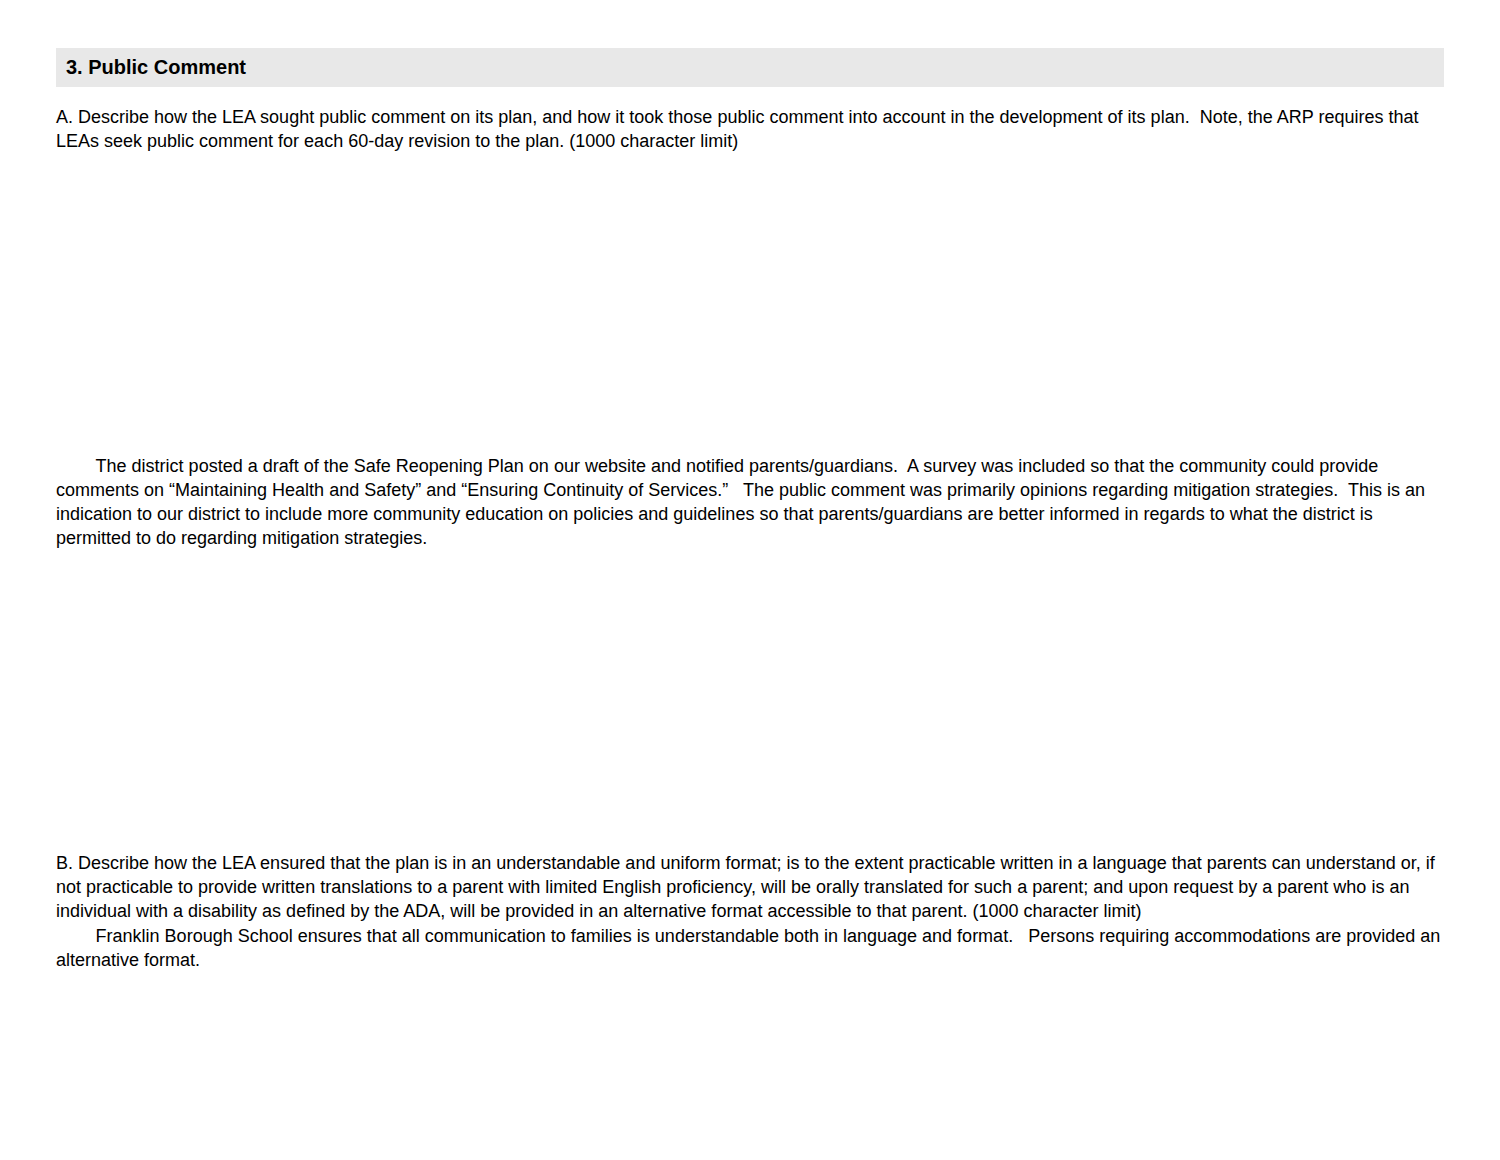3. Public Comment
A. Describe how the LEA sought public comment on its plan, and how it took those public comment into account in the development of its plan. Note, the ARP requires that LEAs seek public comment for each 60-day revision to the plan. (1000 character limit)
The district posted a draft of the Safe Reopening Plan on our website and notified parents/guardians. A survey was included so that the community could provide comments on “Maintaining Health and Safety” and “Ensuring Continuity of Services.” The public comment was primarily opinions regarding mitigation strategies. This is an indication to our district to include more community education on policies and guidelines so that parents/guardians are better informed in regards to what the district is permitted to do regarding mitigation strategies.
B. Describe how the LEA ensured that the plan is in an understandable and uniform format; is to the extent practicable written in a language that parents can understand or, if not practicable to provide written translations to a parent with limited English proficiency, will be orally translated for such a parent; and upon request by a parent who is an individual with a disability as defined by the ADA, will be provided in an alternative format accessible to that parent. (1000 character limit)
Franklin Borough School ensures that all communication to families is understandable both in language and format. Persons requiring accommodations are provided an alternative format.